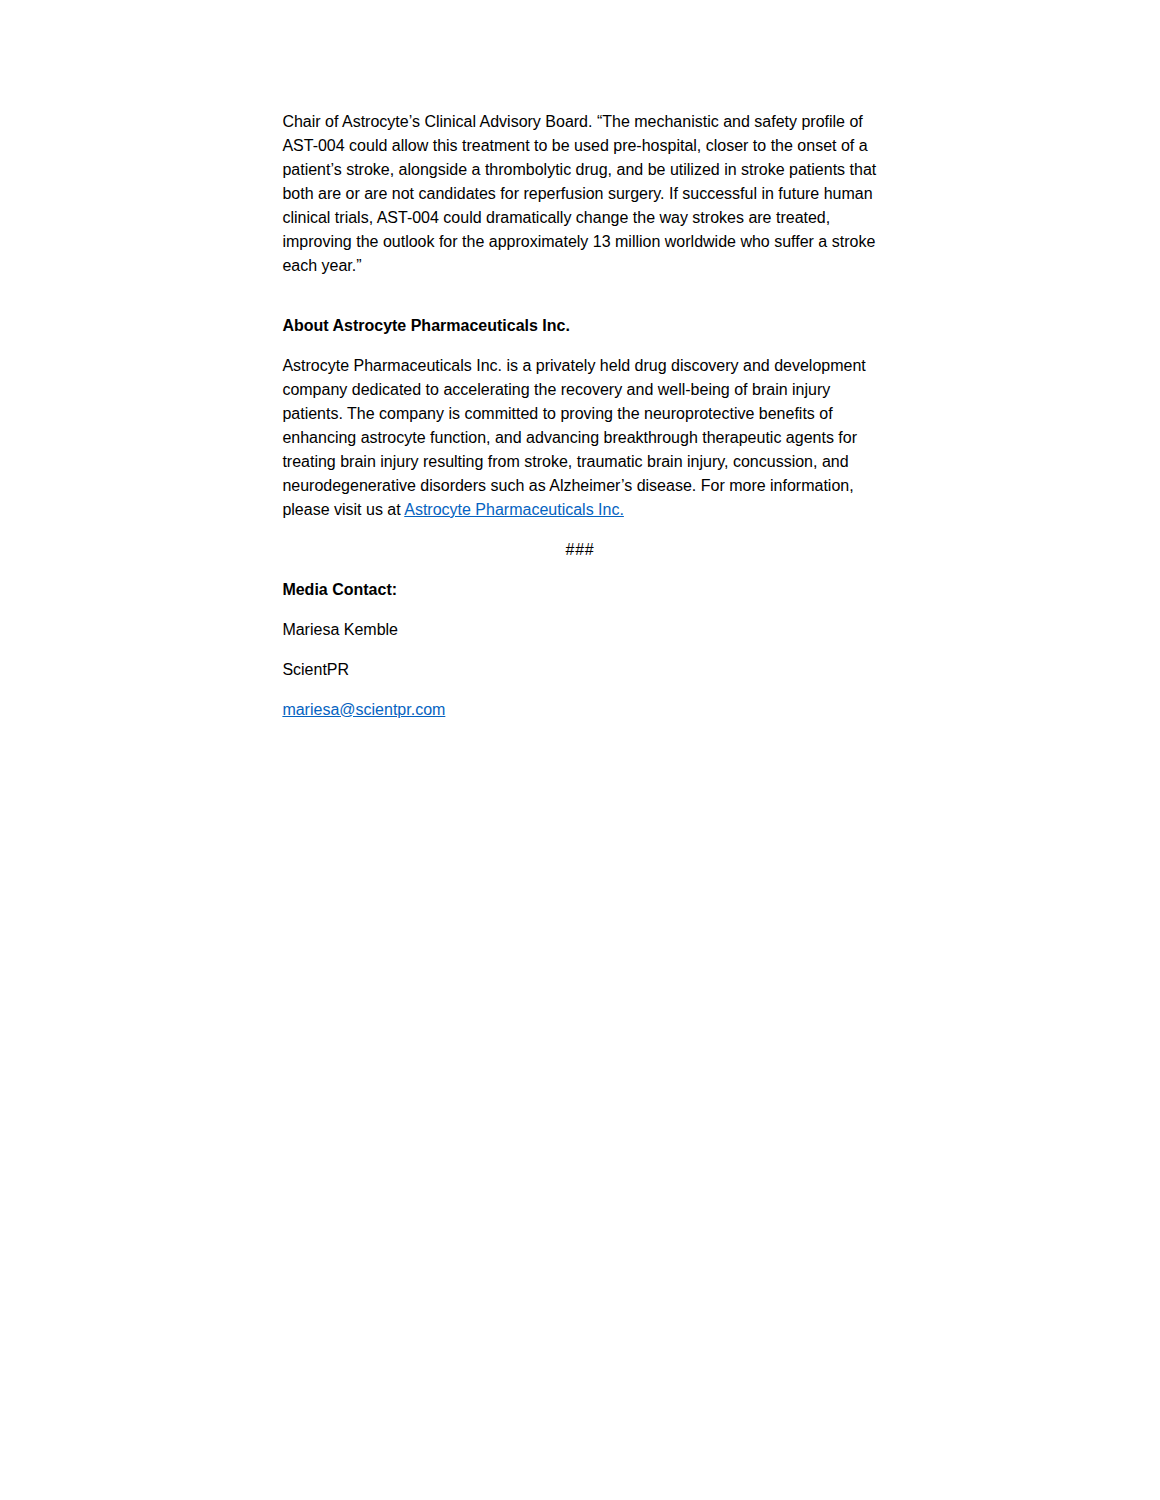Chair of Astrocyte’s Clinical Advisory Board. “The mechanistic and safety profile of AST-004 could allow this treatment to be used pre-hospital, closer to the onset of a patient’s stroke, alongside a thrombolytic drug, and be utilized in stroke patients that both are or are not candidates for reperfusion surgery. If successful in future human clinical trials, AST-004 could dramatically change the way strokes are treated, improving the outlook for the approximately 13 million worldwide who suffer a stroke each year.”
About Astrocyte Pharmaceuticals Inc.
Astrocyte Pharmaceuticals Inc. is a privately held drug discovery and development company dedicated to accelerating the recovery and well-being of brain injury patients. The company is committed to proving the neuroprotective benefits of enhancing astrocyte function, and advancing breakthrough therapeutic agents for treating brain injury resulting from stroke, traumatic brain injury, concussion, and neurodegenerative disorders such as Alzheimer’s disease. For more information, please visit us at Astrocyte Pharmaceuticals Inc.
###
Media Contact:
Mariesa Kemble
ScientPR
mariesa@scientpr.com